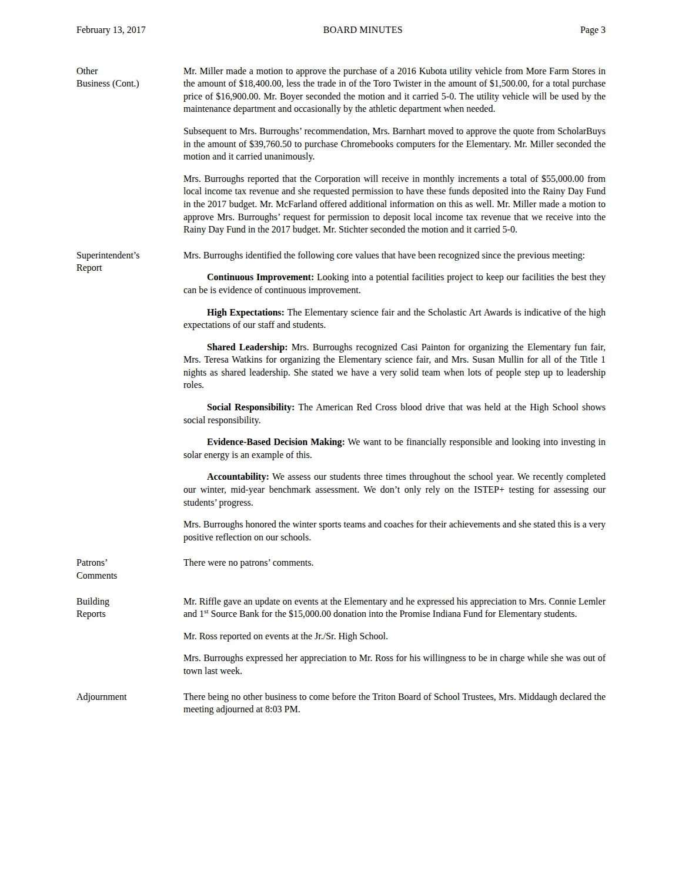February 13, 2017
BOARD MINUTES
Page 3
Other Business (Cont.)
Mr. Miller made a motion to approve the purchase of a 2016 Kubota utility vehicle from More Farm Stores in the amount of $18,400.00, less the trade in of the Toro Twister in the amount of $1,500.00, for a total purchase price of $16,900.00. Mr. Boyer seconded the motion and it carried 5-0. The utility vehicle will be used by the maintenance department and occasionally by the athletic department when needed.
Subsequent to Mrs. Burroughs’ recommendation, Mrs. Barnhart moved to approve the quote from ScholarBuys in the amount of $39,760.50 to purchase Chromebooks computers for the Elementary. Mr. Miller seconded the motion and it carried unanimously.
Mrs. Burroughs reported that the Corporation will receive in monthly increments a total of $55,000.00 from local income tax revenue and she requested permission to have these funds deposited into the Rainy Day Fund in the 2017 budget. Mr. McFarland offered additional information on this as well. Mr. Miller made a motion to approve Mrs. Burroughs’ request for permission to deposit local income tax revenue that we receive into the Rainy Day Fund in the 2017 budget. Mr. Stichter seconded the motion and it carried 5-0.
Superintendent’s Report
Mrs. Burroughs identified the following core values that have been recognized since the previous meeting:
Continuous Improvement: Looking into a potential facilities project to keep our facilities the best they can be is evidence of continuous improvement.
High Expectations: The Elementary science fair and the Scholastic Art Awards is indicative of the high expectations of our staff and students.
Shared Leadership: Mrs. Burroughs recognized Casi Painton for organizing the Elementary fun fair, Mrs. Teresa Watkins for organizing the Elementary science fair, and Mrs. Susan Mullin for all of the Title 1 nights as shared leadership. She stated we have a very solid team when lots of people step up to leadership roles.
Social Responsibility: The American Red Cross blood drive that was held at the High School shows social responsibility.
Evidence-Based Decision Making: We want to be financially responsible and looking into investing in solar energy is an example of this.
Accountability: We assess our students three times throughout the school year. We recently completed our winter, mid-year benchmark assessment. We don’t only rely on the ISTEP+ testing for assessing our students’ progress.
Mrs. Burroughs honored the winter sports teams and coaches for their achievements and she stated this is a very positive reflection on our schools.
Patrons’ Comments
There were no patrons’ comments.
Building Reports
Mr. Riffle gave an update on events at the Elementary and he expressed his appreciation to Mrs. Connie Lemler and 1st Source Bank for the $15,000.00 donation into the Promise Indiana Fund for Elementary students.
Mr. Ross reported on events at the Jr./Sr. High School.
Mrs. Burroughs expressed her appreciation to Mr. Ross for his willingness to be in charge while she was out of town last week.
Adjournment
There being no other business to come before the Triton Board of School Trustees, Mrs. Middaugh declared the meeting adjourned at 8:03 PM.